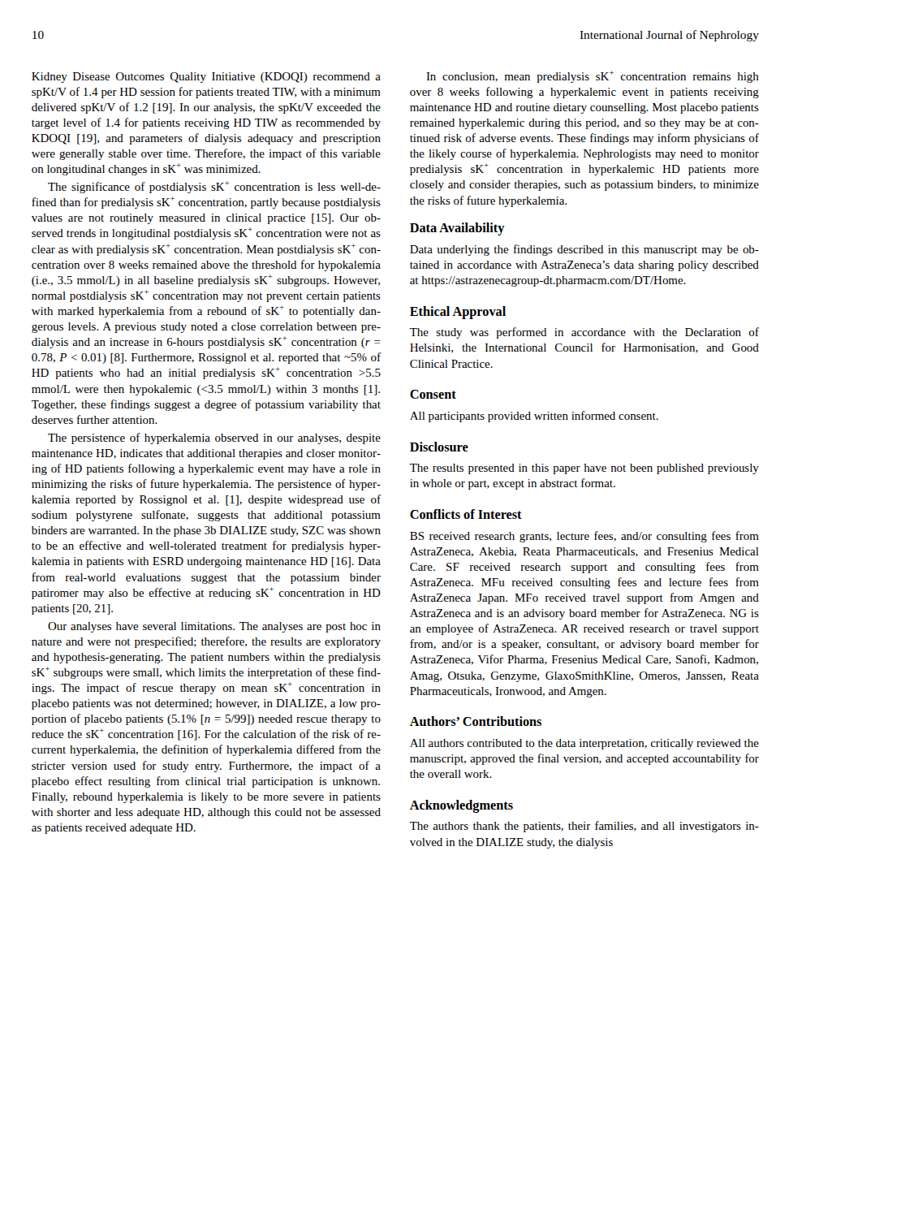10 International Journal of Nephrology
Kidney Disease Outcomes Quality Initiative (KDOQI) recommend a spKt/V of 1.4 per HD session for patients treated TIW, with a minimum delivered spKt/V of 1.2 [19]. In our analysis, the spKt/V exceeded the target level of 1.4 for patients receiving HD TIW as recommended by KDOQI [19], and parameters of dialysis adequacy and prescription were generally stable over time. Therefore, the impact of this variable on longitudinal changes in sK+ was minimized.
The significance of postdialysis sK+ concentration is less well-defined than for predialysis sK+ concentration, partly because postdialysis values are not routinely measured in clinical practice [15]. Our observed trends in longitudinal postdialysis sK+ concentration were not as clear as with predialysis sK+ concentration. Mean postdialysis sK+ concentration over 8 weeks remained above the threshold for hypokalemia (i.e., 3.5 mmol/L) in all baseline predialysis sK+ subgroups. However, normal postdialysis sK+ concentration may not prevent certain patients with marked hyperkalemia from a rebound of sK+ to potentially dangerous levels. A previous study noted a close correlation between predialysis and an increase in 6-hours postdialysis sK+ concentration (r = 0.78, P < 0.01) [8]. Furthermore, Rossignol et al. reported that ~5% of HD patients who had an initial predialysis sK+ concentration >5.5 mmol/L were then hypokalemic (<3.5 mmol/L) within 3 months [1]. Together, these findings suggest a degree of potassium variability that deserves further attention.
The persistence of hyperkalemia observed in our analyses, despite maintenance HD, indicates that additional therapies and closer monitoring of HD patients following a hyperkalemic event may have a role in minimizing the risks of future hyperkalemia. The persistence of hyperkalemia reported by Rossignol et al. [1], despite widespread use of sodium polystyrene sulfonate, suggests that additional potassium binders are warranted. In the phase 3b DIALIZE study, SZC was shown to be an effective and well-tolerated treatment for predialysis hyperkalemia in patients with ESRD undergoing maintenance HD [16]. Data from real-world evaluations suggest that the potassium binder patiromer may also be effective at reducing sK+ concentration in HD patients [20, 21].
Our analyses have several limitations. The analyses are post hoc in nature and were not prespecified; therefore, the results are exploratory and hypothesis-generating. The patient numbers within the predialysis sK+ subgroups were small, which limits the interpretation of these findings. The impact of rescue therapy on mean sK+ concentration in placebo patients was not determined; however, in DIALIZE, a low proportion of placebo patients (5.1% [n = 5/99]) needed rescue therapy to reduce the sK+ concentration [16]. For the calculation of the risk of recurrent hyperkalemia, the definition of hyperkalemia differed from the stricter version used for study entry. Furthermore, the impact of a placebo effect resulting from clinical trial participation is unknown. Finally, rebound hyperkalemia is likely to be more severe in patients with shorter and less adequate HD, although this could not be assessed as patients received adequate HD.
In conclusion, mean predialysis sK+ concentration remains high over 8 weeks following a hyperkalemic event in patients receiving maintenance HD and routine dietary counselling. Most placebo patients remained hyperkalemic during this period, and so they may be at continued risk of adverse events. These findings may inform physicians of the likely course of hyperkalemia. Nephrologists may need to monitor predialysis sK+ concentration in hyperkalemic HD patients more closely and consider therapies, such as potassium binders, to minimize the risks of future hyperkalemia.
Data Availability
Data underlying the findings described in this manuscript may be obtained in accordance with AstraZeneca’s data sharing policy described at https://astrazenecagroup-dt.pharmacm.com/DT/Home.
Ethical Approval
The study was performed in accordance with the Declaration of Helsinki, the International Council for Harmonisation, and Good Clinical Practice.
Consent
All participants provided written informed consent.
Disclosure
The results presented in this paper have not been published previously in whole or part, except in abstract format.
Conflicts of Interest
BS received research grants, lecture fees, and/or consulting fees from AstraZeneca, Akebia, Reata Pharmaceuticals, and Fresenius Medical Care. SF received research support and consulting fees from AstraZeneca. MFu received consulting fees and lecture fees from AstraZeneca Japan. MFo received travel support from Amgen and AstraZeneca and is an advisory board member for AstraZeneca. NG is an employee of AstraZeneca. AR received research or travel support from, and/or is a speaker, consultant, or advisory board member for AstraZeneca, Vifor Pharma, Fresenius Medical Care, Sanofi, Kadmon, Amag, Otsuka, Genzyme, GlaxoSmithKline, Omeros, Janssen, Reata Pharmaceuticals, Ironwood, and Amgen.
Authors’ Contributions
All authors contributed to the data interpretation, critically reviewed the manuscript, approved the final version, and accepted accountability for the overall work.
Acknowledgments
The authors thank the patients, their families, and all investigators involved in the DIALIZE study, the dialysis